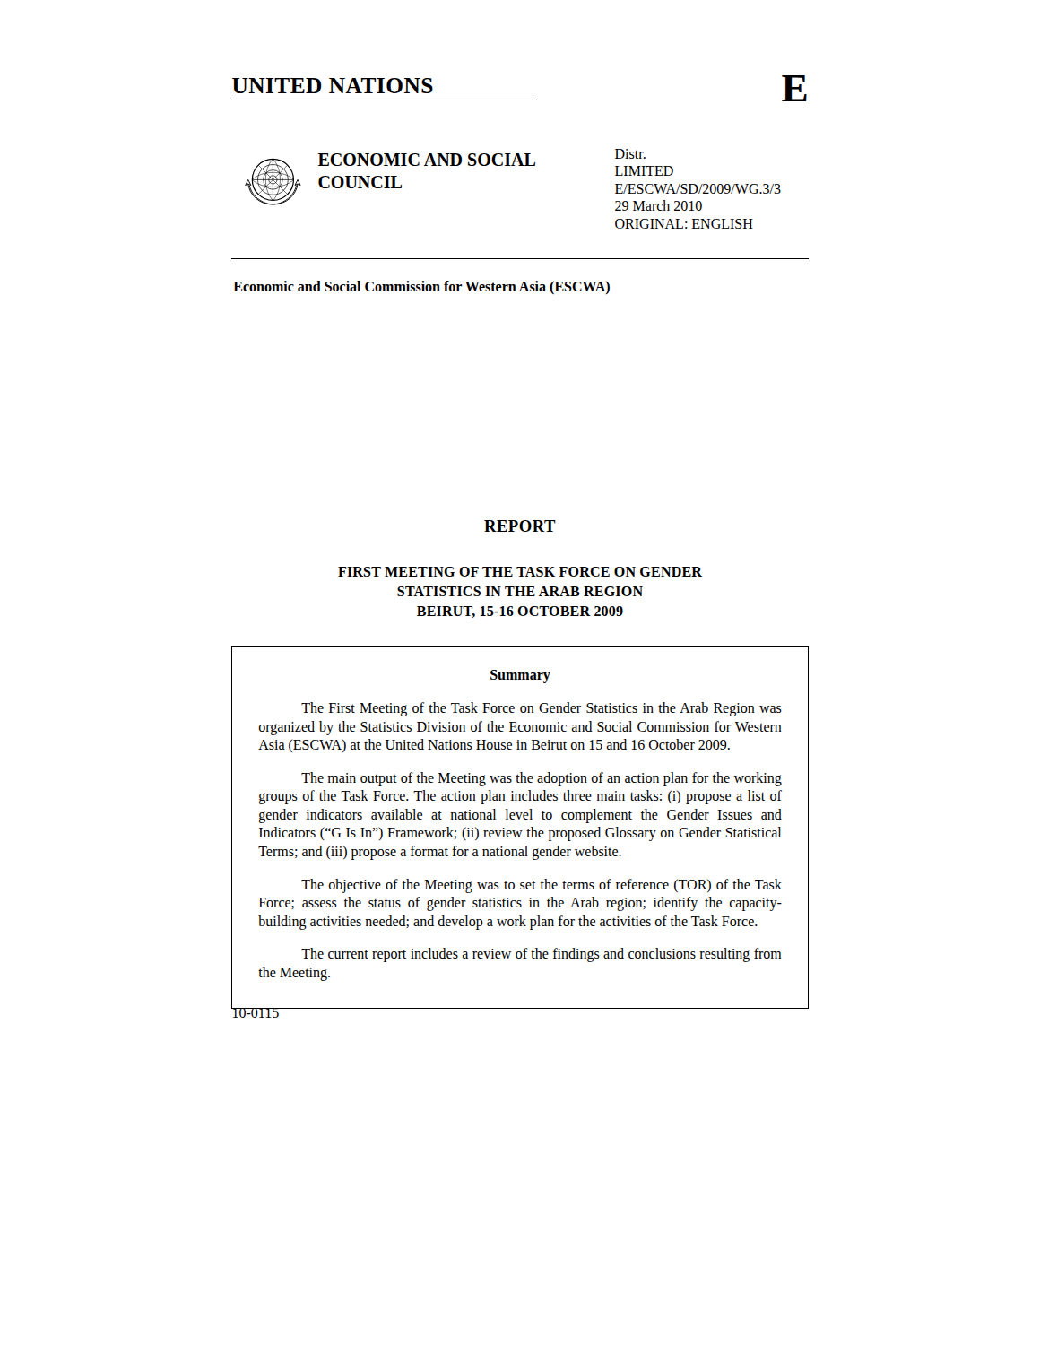UNITED NATIONS
E
ECONOMIC AND SOCIAL
COUNCIL
Distr.
LIMITED
E/ESCWA/SD/2009/WG.3/3
29 March 2010
ORIGINAL: ENGLISH
Economic and Social Commission for Western Asia (ESCWA)
REPORT
FIRST MEETING OF THE TASK FORCE ON GENDER
STATISTICS IN THE ARAB REGION
BEIRUT, 15-16 OCTOBER 2009
Summary
The First Meeting of the Task Force on Gender Statistics in the Arab Region was organized by the Statistics Division of the Economic and Social Commission for Western Asia (ESCWA) at the United Nations House in Beirut on 15 and 16 October 2009.
The main output of the Meeting was the adoption of an action plan for the working groups of the Task Force. The action plan includes three main tasks: (i) propose a list of gender indicators available at national level to complement the Gender Issues and Indicators (“G Is In”) Framework; (ii) review the proposed Glossary on Gender Statistical Terms; and (iii) propose a format for a national gender website.
The objective of the Meeting was to set the terms of reference (TOR) of the Task Force; assess the status of gender statistics in the Arab region; identify the capacity-building activities needed; and develop a work plan for the activities of the Task Force.
The current report includes a review of the findings and conclusions resulting from the Meeting.
10-0115